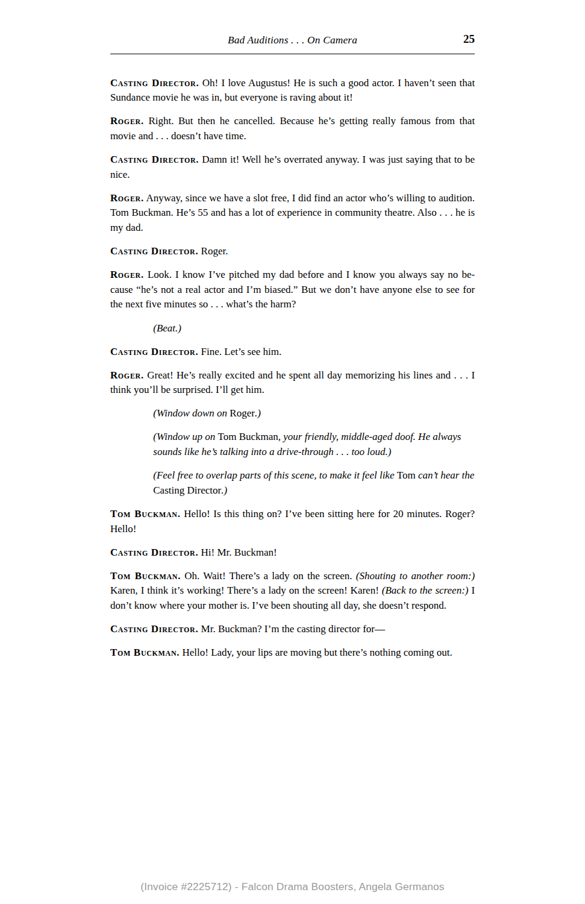Bad Auditions . . . On Camera 25
Casting Director. Oh! I love Augustus! He is such a good actor. I haven’t seen that Sundance movie he was in, but everyone is raving about it!
Roger. Right. But then he cancelled. Because he’s getting really famous from that movie and . . . doesn’t have time.
Casting Director. Damn it! Well he’s overrated anyway. I was just saying that to be nice.
Roger. Anyway, since we have a slot free, I did find an actor who’s willing to audition. Tom Buckman. He’s 55 and has a lot of experience in community theatre. Also . . . he is my dad.
Casting Director. Roger.
Roger. Look. I know I’ve pitched my dad before and I know you always say no because “he’s not a real actor and I’m biased.” But we don’t have anyone else to see for the next five minutes so . . . what’s the harm?
(Beat.)
Casting Director. Fine. Let’s see him.
Roger. Great! He’s really excited and he spent all day memorizing his lines and . . . I think you’ll be surprised. I’ll get him.
(Window down on Roger.)
(Window up on Tom Buckman, your friendly, middle-aged doof. He always sounds like he’s talking into a drive-through . . . too loud.)
(Feel free to overlap parts of this scene, to make it feel like Tom can’t hear the Casting Director.)
Tom Buckman. Hello! Is this thing on? I’ve been sitting here for 20 minutes. Roger? Hello!
Casting Director. Hi! Mr. Buckman!
Tom Buckman. Oh. Wait! There’s a lady on the screen. (Shouting to another room:) Karen, I think it’s working! There’s a lady on the screen! Karen! (Back to the screen:) I don’t know where your mother is. I’ve been shouting all day, she doesn’t respond.
Casting Director. Mr. Buckman? I’m the casting director for—
Tom Buckman. Hello! Lady, your lips are moving but there’s nothing coming out.
(Invoice #2225712) - Falcon Drama Boosters, Angela Germanos